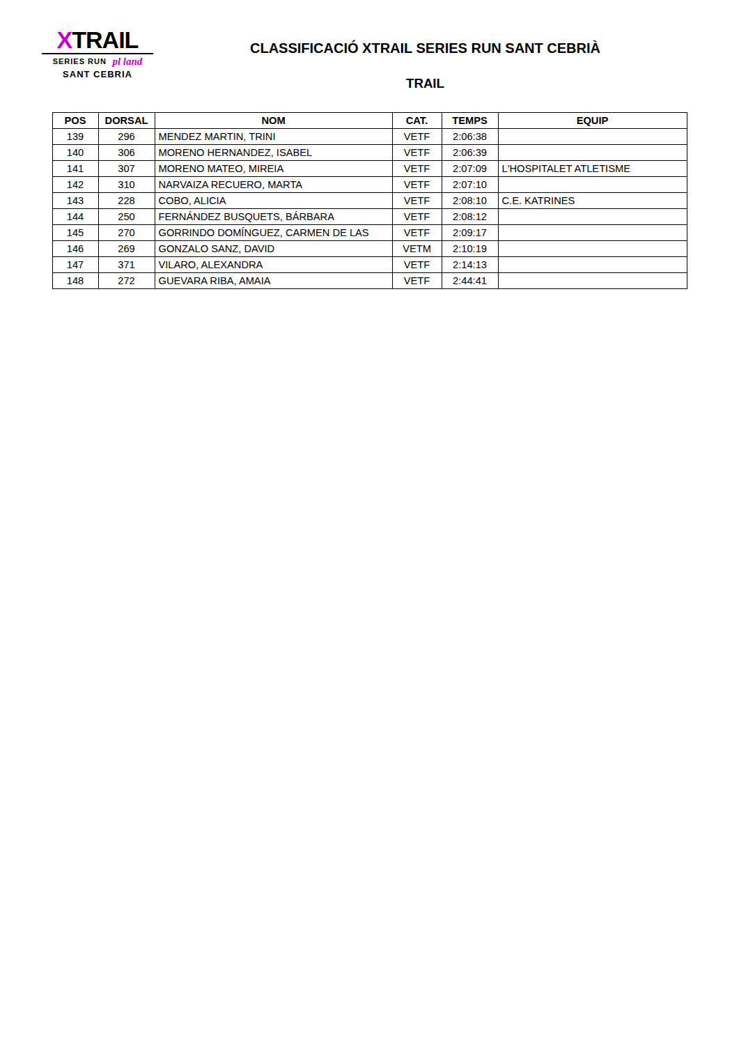XTRAIL
SERIES RUN pl land
SANT CEBRIA
CLASSIFICACIÓ XTRAIL SERIES RUN SANT CEBRIÀ
TRAIL
| POS | DORSAL | NOM | CAT. | TEMPS | EQUIP |
| --- | --- | --- | --- | --- | --- |
| 139 | 296 | MENDEZ MARTIN, TRINI | VETF | 2:06:38 | |
| 140 | 306 | MORENO HERNANDEZ, ISABEL | VETF | 2:06:39 | |
| 141 | 307 | MORENO MATEO, MIREIA | VETF | 2:07:09 | L'HOSPITALET ATLETISME |
| 142 | 310 | NARVAIZA RECUERO, MARTA | VETF | 2:07:10 | |
| 143 | 228 | COBO, ALICIA | VETF | 2:08:10 | C.E. KATRINES |
| 144 | 250 | FERNÁNDEZ BUSQUETS, BÁRBARA | VETF | 2:08:12 | |
| 145 | 270 | GORRINDO DOMÍNGUEZ, CARMEN DE LAS | VETF | 2:09:17 | |
| 146 | 269 | GONZALO SANZ, DAVID | VETM | 2:10:19 | |
| 147 | 371 | VILARO, ALEXANDRA | VETF | 2:14:13 | |
| 148 | 272 | GUEVARA RIBA, AMAIA | VETF | 2:44:41 | |